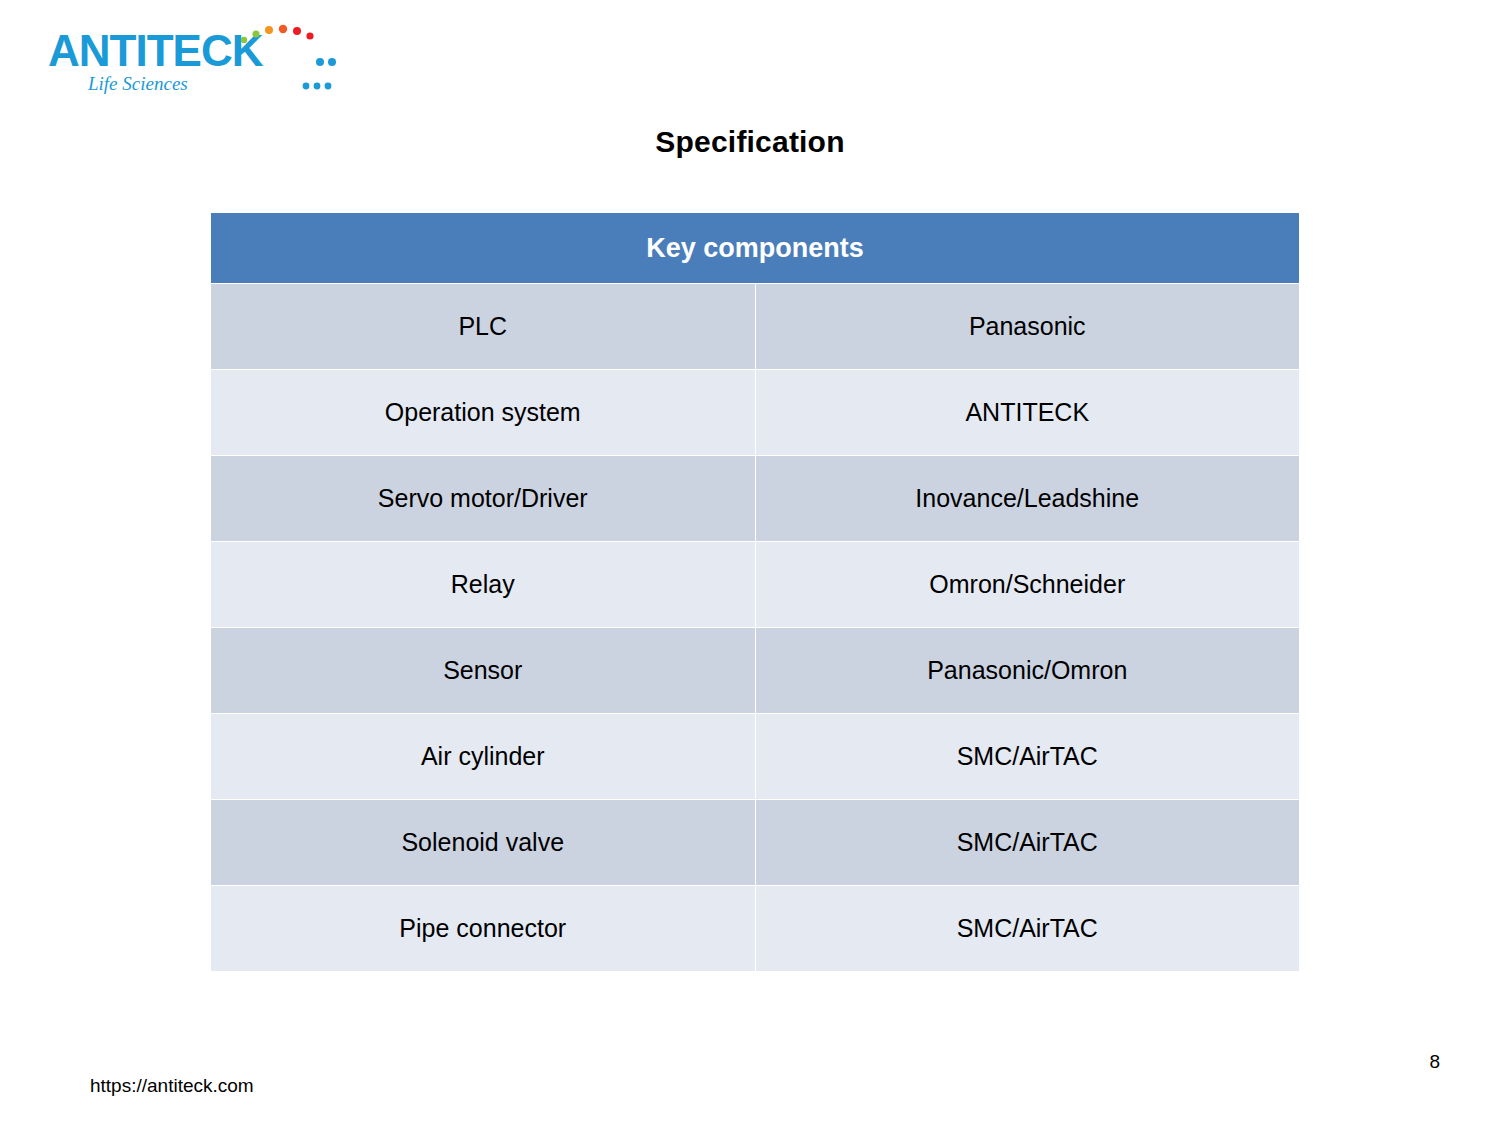ANTITECK Life Sciences
Specification
| Key components |
| --- |
| PLC | Panasonic |
| Operation system | ANTITECK |
| Servo motor/Driver | Inovance/Leadshine |
| Relay | Omron/Schneider |
| Sensor | Panasonic/Omron |
| Air cylinder | SMC/AirTAC |
| Solenoid valve | SMC/AirTAC |
| Pipe connector | SMC/AirTAC |
8
https://antiteck.com